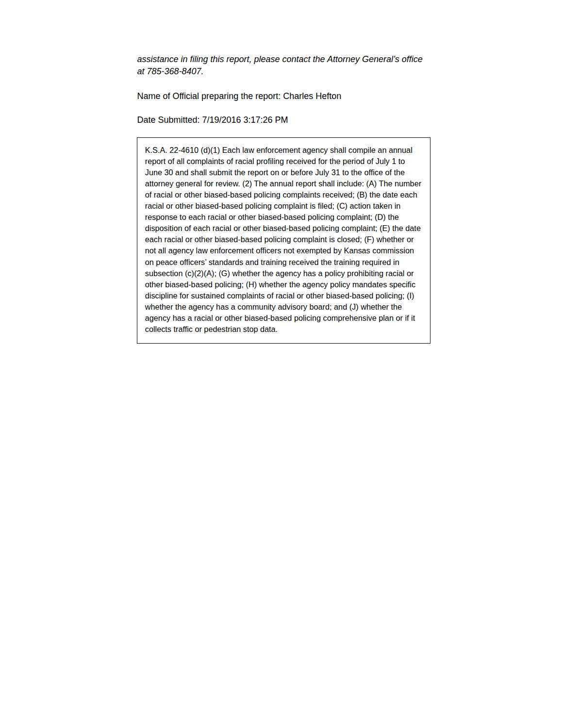assistance in filing this report, please contact the Attorney General’s office at 785-368-8407.
Name of Official preparing the report: Charles Hefton
Date Submitted: 7/19/2016 3:17:26 PM
K.S.A. 22-4610 (d)(1) Each law enforcement agency shall compile an annual report of all complaints of racial profiling received for the period of July 1 to June 30 and shall submit the report on or before July 31 to the office of the attorney general for review. (2) The annual report shall include: (A) The number of racial or other biased-based policing complaints received; (B) the date each racial or other biased-based policing complaint is filed; (C) action taken in response to each racial or other biased-based policing complaint; (D) the disposition of each racial or other biased-based policing complaint; (E) the date each racial or other biased-based policing complaint is closed; (F) whether or not all agency law enforcement officers not exempted by Kansas commission on peace officers’ standards and training received the training required in subsection (c)(2)(A); (G) whether the agency has a policy prohibiting racial or other biased-based policing; (H) whether the agency policy mandates specific discipline for sustained complaints of racial or other biased-based policing; (I) whether the agency has a community advisory board; and (J) whether the agency has a racial or other biased-based policing comprehensive plan or if it collects traffic or pedestrian stop data.